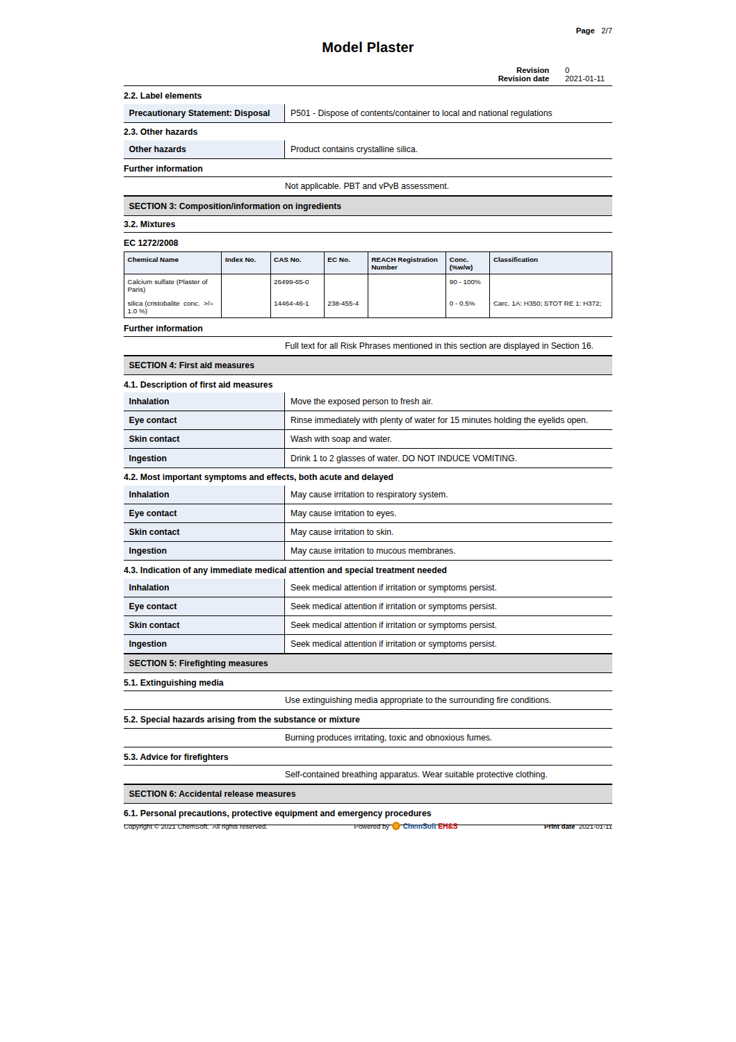Page 2/7
Model Plaster
Revision 0
Revision date 2021-01-11
2.2. Label elements
| Precautionary Statement: Disposal | P501 - Dispose of contents/container to local and national regulations |
2.3. Other hazards
| Other hazards | Product contains crystalline silica. |
Further information
Not applicable. PBT and vPvB assessment.
SECTION 3: Composition/information on ingredients
3.2. Mixtures
EC 1272/2008
| Chemical Name | Index No. | CAS No. | EC No. | REACH Registration Number | Conc. (%w/w) | Classification |
| --- | --- | --- | --- | --- | --- | --- |
| Calcium sulfate (Plaster of Paris) | | 26499-65-0 | | | 90 - 100% | |
| silica (cristobalite conc. >/= 1.0 %) | | 14464-46-1 | 238-455-4 | | 0 - 0.5% | Carc. 1A: H350; STOT RE 1: H372; |
Further information
Full text for all Risk Phrases mentioned in this section are displayed in Section 16.
SECTION 4: First aid measures
4.1. Description of first aid measures
| Inhalation | Move the exposed person to fresh air. |
| Eye contact | Rinse immediately with plenty of water for 15 minutes holding the eyelids open. |
| Skin contact | Wash with soap and water. |
| Ingestion | Drink 1 to 2 glasses of water. DO NOT INDUCE VOMITING. |
4.2. Most important symptoms and effects, both acute and delayed
| Inhalation | May cause irritation to respiratory system. |
| Eye contact | May cause irritation to eyes. |
| Skin contact | May cause irritation to skin. |
| Ingestion | May cause irritation to mucous membranes. |
4.3. Indication of any immediate medical attention and special treatment needed
| Inhalation | Seek medical attention if irritation or symptoms persist. |
| Eye contact | Seek medical attention if irritation or symptoms persist. |
| Skin contact | Seek medical attention if irritation or symptoms persist. |
| Ingestion | Seek medical attention if irritation or symptoms persist. |
SECTION 5: Firefighting measures
5.1. Extinguishing media
Use extinguishing media appropriate to the surrounding fire conditions.
5.2. Special hazards arising from the substance or mixture
Burning produces irritating, toxic and obnoxious fumes.
5.3. Advice for firefighters
Self-contained breathing apparatus. Wear suitable protective clothing.
SECTION 6: Accidental release measures
6.1. Personal precautions, protective equipment and emergency procedures
Copyright © 2021 ChemSoft. All rights reserved.
Powered by Chem Soft EH&S
Print date 2021-01-11